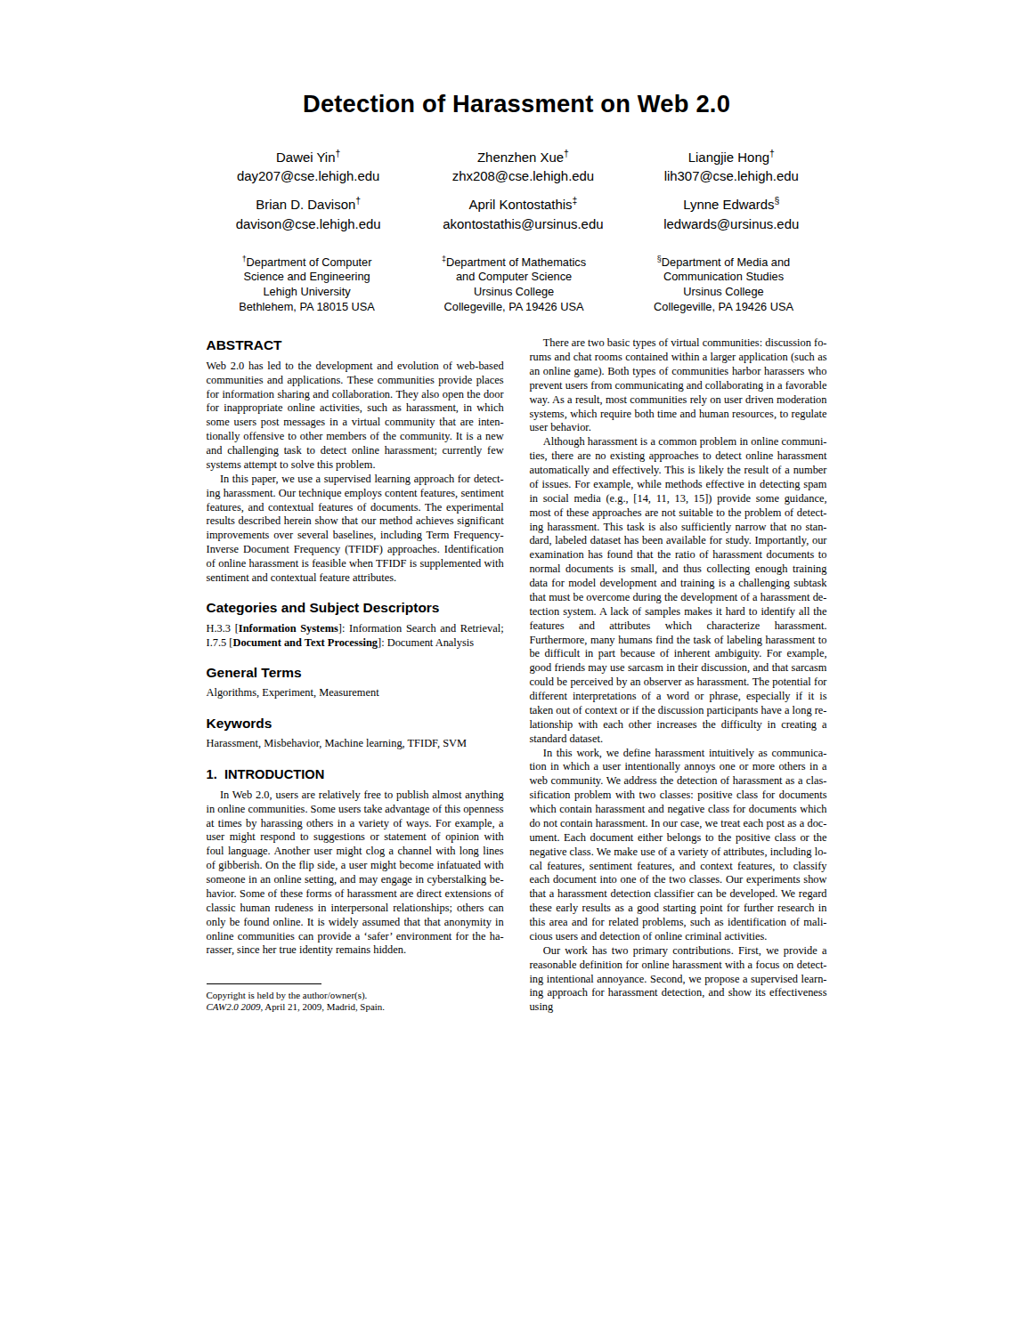Detection of Harassment on Web 2.0
| Dawei Yin † | Zhenzhen Xue † | Liangjie Hong † |
| day207@cse.lehigh.edu | zhx208@cse.lehigh.edu | lih307@cse.lehigh.edu |
| Brian D. Davison † | April Kontostathis ‡ | Lynne Edwards § |
| davison@cse.lehigh.edu | akontostathis@ursinus.edu | ledwards@ursinus.edu |
| † Department of Computer Science and Engineering Lehigh University Bethlehem, PA 18015 USA | ‡ Department of Mathematics and Computer Science Ursinus College Collegeville, PA 19426 USA | § Department of Media and Communication Studies Ursinus College Collegeville, PA 19426 USA |
ABSTRACT
Web 2.0 has led to the development and evolution of web-based communities and applications. These communities provide places for information sharing and collaboration. They also open the door for inappropriate online activities, such as harassment, in which some users post messages in a virtual community that are intentionally offensive to other members of the community. It is a new and challenging task to detect online harassment; currently few systems attempt to solve this problem.
In this paper, we use a supervised learning approach for detecting harassment. Our technique employs content features, sentiment features, and contextual features of documents. The experimental results described herein show that our method achieves significant improvements over several baselines, including Term Frequency-Inverse Document Frequency (TFIDF) approaches. Identification of online harassment is feasible when TFIDF is supplemented with sentiment and contextual feature attributes.
Categories and Subject Descriptors
H.3.3 [Information Systems]: Information Search and Retrieval; I.7.5 [Document and Text Processing]: Document Analysis
General Terms
Algorithms, Experiment, Measurement
Keywords
Harassment, Misbehavior, Machine learning, TFIDF, SVM
1. INTRODUCTION
In Web 2.0, users are relatively free to publish almost anything in online communities. Some users take advantage of this openness at times by harassing others in a variety of ways. For example, a user might respond to suggestions or statement of opinion with foul language. Another user might clog a channel with long lines of gibberish. On the flip side, a user might become infatuated with someone in an online setting, and may engage in cyberstalking behavior. Some of these forms of harassment are direct extensions of classic human rudeness in interpersonal relationships; others can only be found online. It is widely assumed that that anonymity in online communities can provide a ‘safer’ environment for the harasser, since her true identity remains hidden.
Copyright is held by the author/owner(s).
CAW2.0 2009, April 21, 2009, Madrid, Spain.
There are two basic types of virtual communities: discussion forums and chat rooms contained within a larger application (such as an online game). Both types of communities harbor harassers who prevent users from communicating and collaborating in a favorable way. As a result, most communities rely on user driven moderation systems, which require both time and human resources, to regulate user behavior.
Although harassment is a common problem in online communities, there are no existing approaches to detect online harassment automatically and effectively. This is likely the result of a number of issues. For example, while methods effective in detecting spam in social media (e.g., [14, 11, 13, 15]) provide some guidance, most of these approaches are not suitable to the problem of detecting harassment. This task is also sufficiently narrow that no standard, labeled dataset has been available for study. Importantly, our examination has found that the ratio of harassment documents to normal documents is small, and thus collecting enough training data for model development and training is a challenging subtask that must be overcome during the development of a harassment detection system. A lack of samples makes it hard to identify all the features and attributes which characterize harassment. Furthermore, many humans find the task of labeling harassment to be difficult in part because of inherent ambiguity. For example, good friends may use sarcasm in their discussion, and that sarcasm could be perceived by an observer as harassment. The potential for different interpretations of a word or phrase, especially if it is taken out of context or if the discussion participants have a long relationship with each other increases the difficulty in creating a standard dataset.
In this work, we define harassment intuitively as communication in which a user intentionally annoys one or more others in a web community. We address the detection of harassment as a classification problem with two classes: positive class for documents which contain harassment and negative class for documents which do not contain harassment. In our case, we treat each post as a document. Each document either belongs to the positive class or the negative class. We make use of a variety of attributes, including local features, sentiment features, and context features, to classify each document into one of the two classes. Our experiments show that a harassment detection classifier can be developed. We regard these early results as a good starting point for further research in this area and for related problems, such as identification of malicious users and detection of online criminal activities.
Our work has two primary contributions. First, we provide a reasonable definition for online harassment with a focus on detecting intentional annoyance. Second, we propose a supervised learning approach for harassment detection, and show its effectiveness using